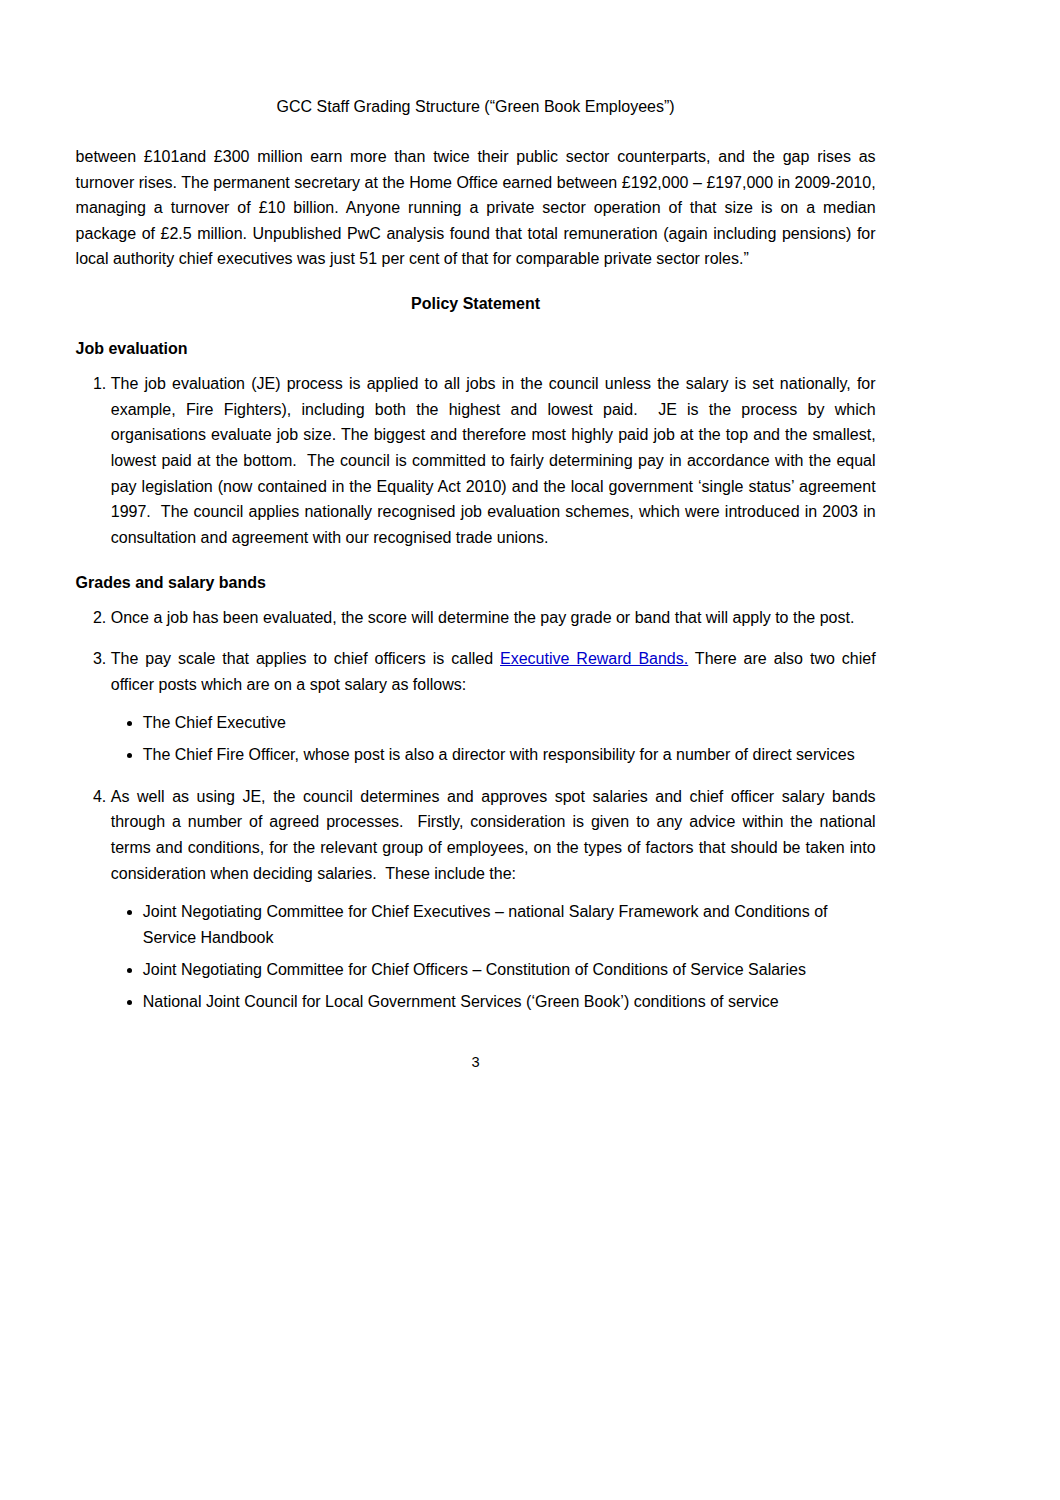GCC Staff Grading Structure (“Green Book Employees”)
between £101and £300 million earn more than twice their public sector counterparts, and the gap rises as turnover rises. The permanent secretary at the Home Office earned between £192,000 – £197,000 in 2009-2010, managing a turnover of £10 billion. Anyone running a private sector operation of that size is on a median package of £2.5 million. Unpublished PwC analysis found that total remuneration (again including pensions) for local authority chief executives was just 51 per cent of that for comparable private sector roles.”
Policy Statement
Job evaluation
The job evaluation (JE) process is applied to all jobs in the council unless the salary is set nationally, for example, Fire Fighters), including both the highest and lowest paid. JE is the process by which organisations evaluate job size. The biggest and therefore most highly paid job at the top and the smallest, lowest paid at the bottom. The council is committed to fairly determining pay in accordance with the equal pay legislation (now contained in the Equality Act 2010) and the local government ‘single status’ agreement 1997. The council applies nationally recognised job evaluation schemes, which were introduced in 2003 in consultation and agreement with our recognised trade unions.
Grades and salary bands
Once a job has been evaluated, the score will determine the pay grade or band that will apply to the post.
The pay scale that applies to chief officers is called Executive Reward Bands. There are also two chief officer posts which are on a spot salary as follows:
The Chief Executive
The Chief Fire Officer, whose post is also a director with responsibility for a number of direct services
As well as using JE, the council determines and approves spot salaries and chief officer salary bands through a number of agreed processes. Firstly, consideration is given to any advice within the national terms and conditions, for the relevant group of employees, on the types of factors that should be taken into consideration when deciding salaries. These include the:
Joint Negotiating Committee for Chief Executives – national Salary Framework and Conditions of Service Handbook
Joint Negotiating Committee for Chief Officers – Constitution of Conditions of Service Salaries
National Joint Council for Local Government Services (‘Green Book’) conditions of service
3